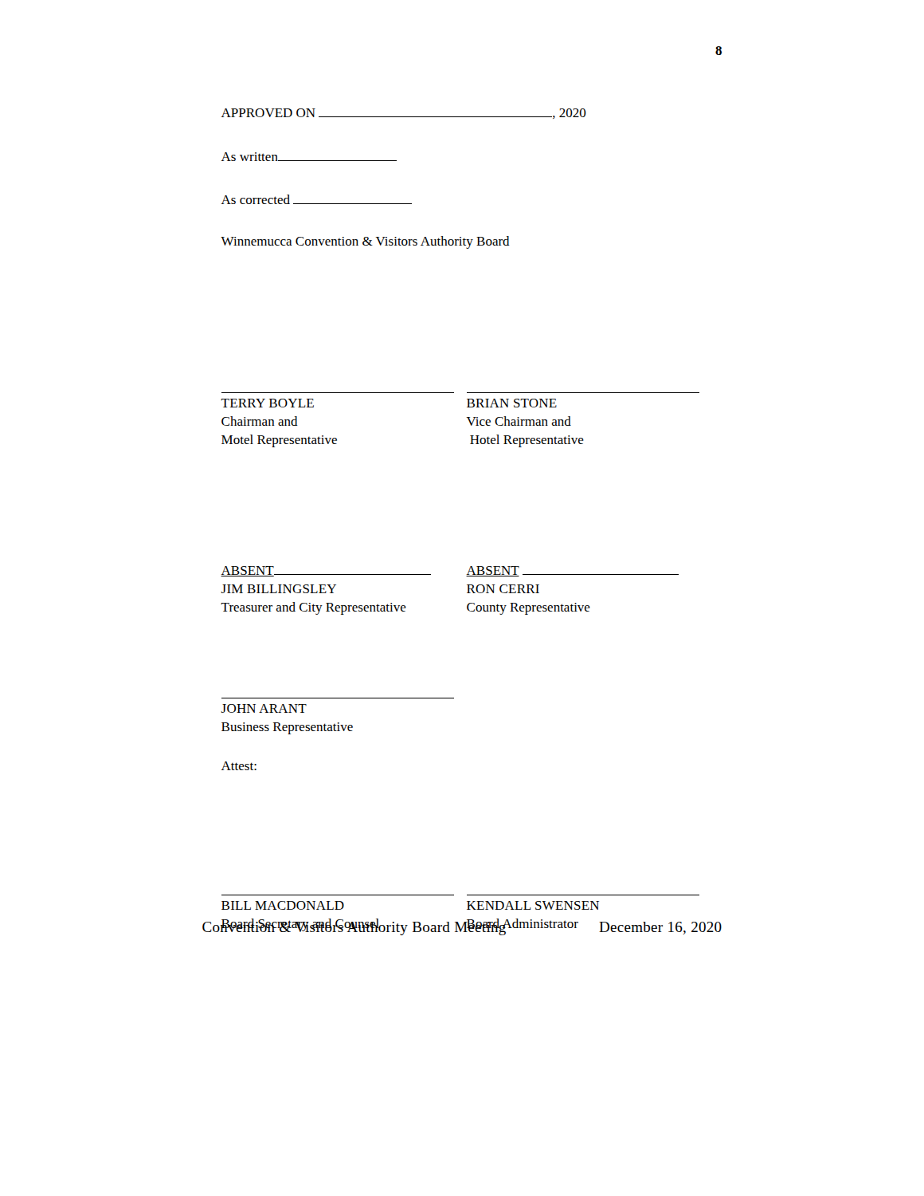8
APPROVED ON , 2020
As written
As corrected
Winnemucca Convention & Visitors Authority Board
| TERRY BOYLE Chairman and Motel Representative | BRIAN STONE Vice Chairman and Hotel Representative |
| ABSENT JIM BILLINGSLEY Treasurer and City Representative | ABSENT RON CERRI County Representative |
| JOHN ARANT Business Representative | |
Attest:
| BILL MACDONALD Board Secretary and Counsel | KENDALL SWENSEN Board Administrator |
Convention & Visitors Authority Board Meeting December 16, 2020